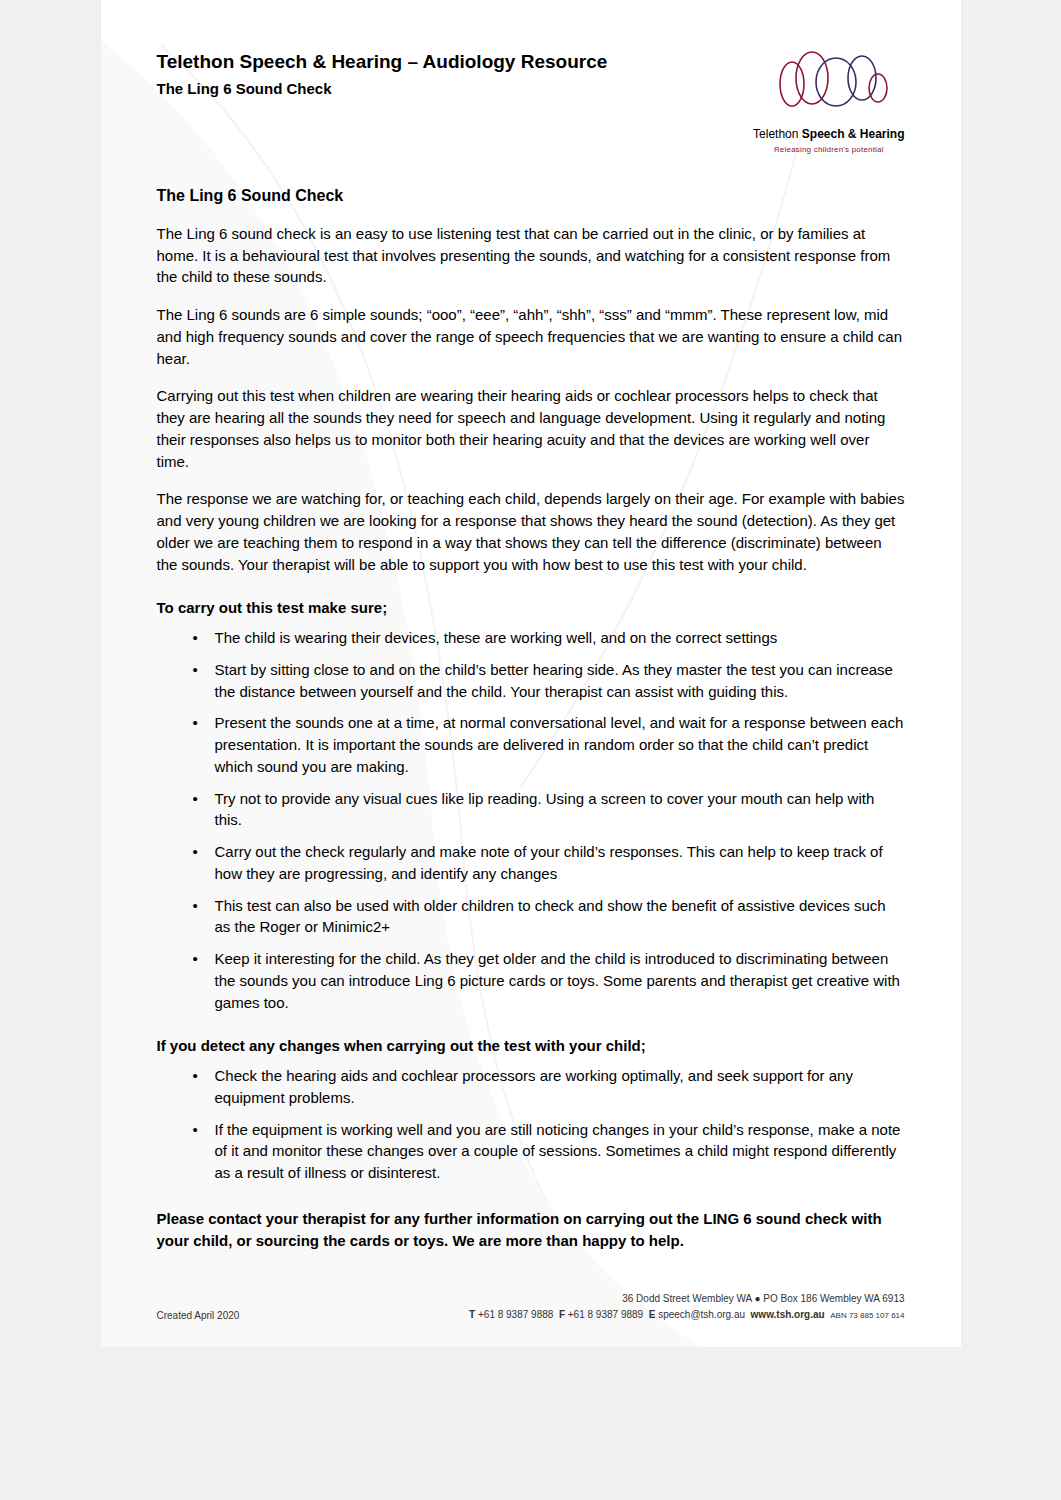Telethon Speech & Hearing – Audiology Resource
The Ling 6 Sound Check
Telethon Speech & Hearing
Releasing children's potential
The Ling 6 Sound Check
The Ling 6 sound check is an easy to use listening test that can be carried out in the clinic, or by families at home. It is a behavioural test that involves presenting the sounds, and watching for a consistent response from the child to these sounds.
The Ling 6 sounds are 6 simple sounds; “ooo”, “eee”, “ahh”, “shh”, “sss” and “mmm”. These represent low, mid and high frequency sounds and cover the range of speech frequencies that we are wanting to ensure a child can hear.
Carrying out this test when children are wearing their hearing aids or cochlear processors helps to check that they are hearing all the sounds they need for speech and language development. Using it regularly and noting their responses also helps us to monitor both their hearing acuity and that the devices are working well over time.
The response we are watching for, or teaching each child, depends largely on their age. For example with babies and very young children we are looking for a response that shows they heard the sound (detection). As they get older we are teaching them to respond in a way that shows they can tell the difference (discriminate) between the sounds. Your therapist will be able to support you with how best to use this test with your child.
To carry out this test make sure;
The child is wearing their devices, these are working well, and on the correct settings
Start by sitting close to and on the child’s better hearing side. As they master the test you can increase the distance between yourself and the child. Your therapist can assist with guiding this.
Present the sounds one at a time, at normal conversational level, and wait for a response between each presentation. It is important the sounds are delivered in random order so that the child can’t predict which sound you are making.
Try not to provide any visual cues like lip reading. Using a screen to cover your mouth can help with this.
Carry out the check regularly and make note of your child’s responses. This can help to keep track of how they are progressing, and identify any changes
This test can also be used with older children to check and show the benefit of assistive devices such as the Roger or Minimic2+
Keep it interesting for the child. As they get older and the child is introduced to discriminating between the sounds you can introduce Ling 6 picture cards or toys. Some parents and therapist get creative with games too.
If you detect any changes when carrying out the test with your child;
Check the hearing aids and cochlear processors are working optimally, and seek support for any equipment problems.
If the equipment is working well and you are still noticing changes in your child’s response, make a note of it and monitor these changes over a couple of sessions. Sometimes a child might respond differently as a result of illness or disinterest.
Please contact your therapist for any further information on carrying out the LING 6 sound check with your child, or sourcing the cards or toys. We are more than happy to help.
Created April 2020
36 Dodd Street Wembley WA ● PO Box 186 Wembley WA 6913 T +61 8 9387 9888 F +61 8 9387 9889 E speech@tsh.org.au www.tsh.org.au ABN 73 885 107 614